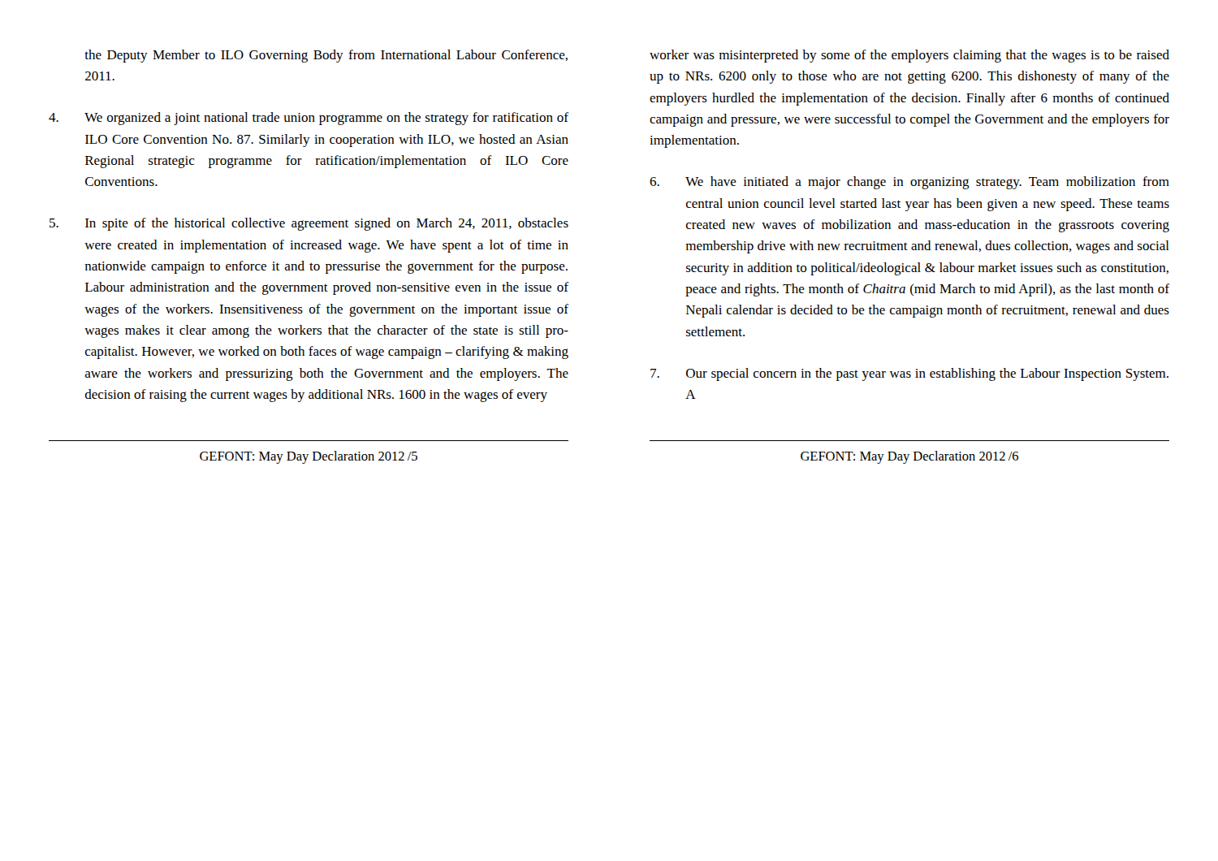the Deputy Member to ILO Governing Body from International Labour Conference, 2011.
4.
We organized a joint national trade union programme on the strategy for ratification of ILO Core Convention No. 87. Similarly in cooperation with ILO, we hosted an Asian Regional strategic programme for ratification/implementation of ILO Core Conventions.
5.
In spite of the historical collective agreement signed on March 24, 2011, obstacles were created in implementation of increased wage. We have spent a lot of time in nationwide campaign to enforce it and to pressurise the government for the purpose. Labour administration and the government proved non-sensitive even in the issue of wages of the workers. Insensitiveness of the government on the important issue of wages makes it clear among the workers that the character of the state is still pro-capitalist. However, we worked on both faces of wage campaign – clarifying & making aware the workers and pressurizing both the Government and the employers. The decision of raising the current wages by additional NRs. 1600 in the wages of every
GEFONT: May Day Declaration 2012 /5
worker was misinterpreted by some of the employers claiming that the wages is to be raised up to NRs. 6200 only to those who are not getting 6200. This dishonesty of many of the employers hurdled the implementation of the decision. Finally after 6 months of continued campaign and pressure, we were successful to compel the Government and the employers for implementation.
6.
We have initiated a major change in organizing strategy. Team mobilization from central union council level started last year has been given a new speed. These teams created new waves of mobilization and mass-education in the grassroots covering membership drive with new recruitment and renewal, dues collection, wages and social security in addition to political/ideological & labour market issues such as constitution, peace and rights. The month of Chaitra (mid March to mid April), as the last month of Nepali calendar is decided to be the campaign month of recruitment, renewal and dues settlement.
7.
Our special concern in the past year was in establishing the Labour Inspection System. A
GEFONT: May Day Declaration 2012 /6